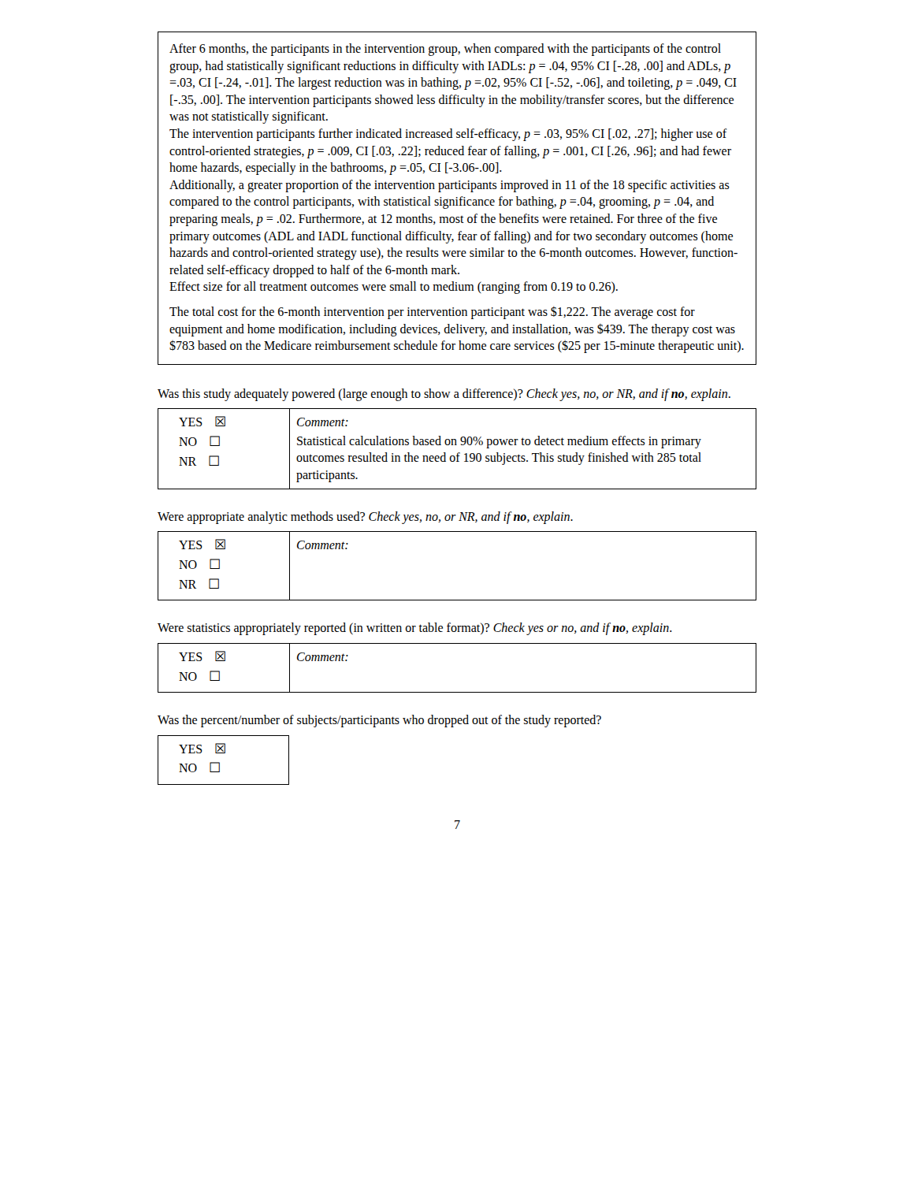After 6 months, the participants in the intervention group, when compared with the participants of the control group, had statistically significant reductions in difficulty with IADLs: p = .04, 95% CI [-.28, .00] and ADLs, p =.03, CI [-.24, -.01]. The largest reduction was in bathing, p =.02, 95% CI [-.52, -.06], and toileting, p = .049, CI [-.35, .00]. The intervention participants showed less difficulty in the mobility/transfer scores, but the difference was not statistically significant.
The intervention participants further indicated increased self-efficacy, p = .03, 95% CI [.02, .27]; higher use of control-oriented strategies, p = .009, CI [.03, .22]; reduced fear of falling, p = .001, CI [.26, .96]; and had fewer home hazards, especially in the bathrooms, p =.05, CI [-3.06-.00].
Additionally, a greater proportion of the intervention participants improved in 11 of the 18 specific activities as compared to the control participants, with statistical significance for bathing, p =.04, grooming, p = .04, and preparing meals, p = .02. Furthermore, at 12 months, most of the benefits were retained. For three of the five primary outcomes (ADL and IADL functional difficulty, fear of falling) and for two secondary outcomes (home hazards and control-oriented strategy use), the results were similar to the 6-month outcomes. However, function-related self-efficacy dropped to half of the 6-month mark.
Effect size for all treatment outcomes were small to medium (ranging from 0.19 to 0.26).
The total cost for the 6-month intervention per intervention participant was $1,222. The average cost for equipment and home modification, including devices, delivery, and installation, was $439. The therapy cost was $783 based on the Medicare reimbursement schedule for home care services ($25 per 15-minute therapeutic unit).
Was this study adequately powered (large enough to show a difference)? Check yes, no, or NR, and if no, explain.
| YES NO NR | Comment: Statistical calculations based on 90% power to detect medium effects in primary outcomes resulted in the need of 190 subjects. This study finished with 285 total participants. |
Were appropriate analytic methods used? Check yes, no, or NR, and if no, explain.
| YES NO NR | Comment: |
Were statistics appropriately reported (in written or table format)? Check yes or no, and if no, explain.
| YES NO | Comment: |
Was the percent/number of subjects/participants who dropped out of the study reported?
| YES NO |
7